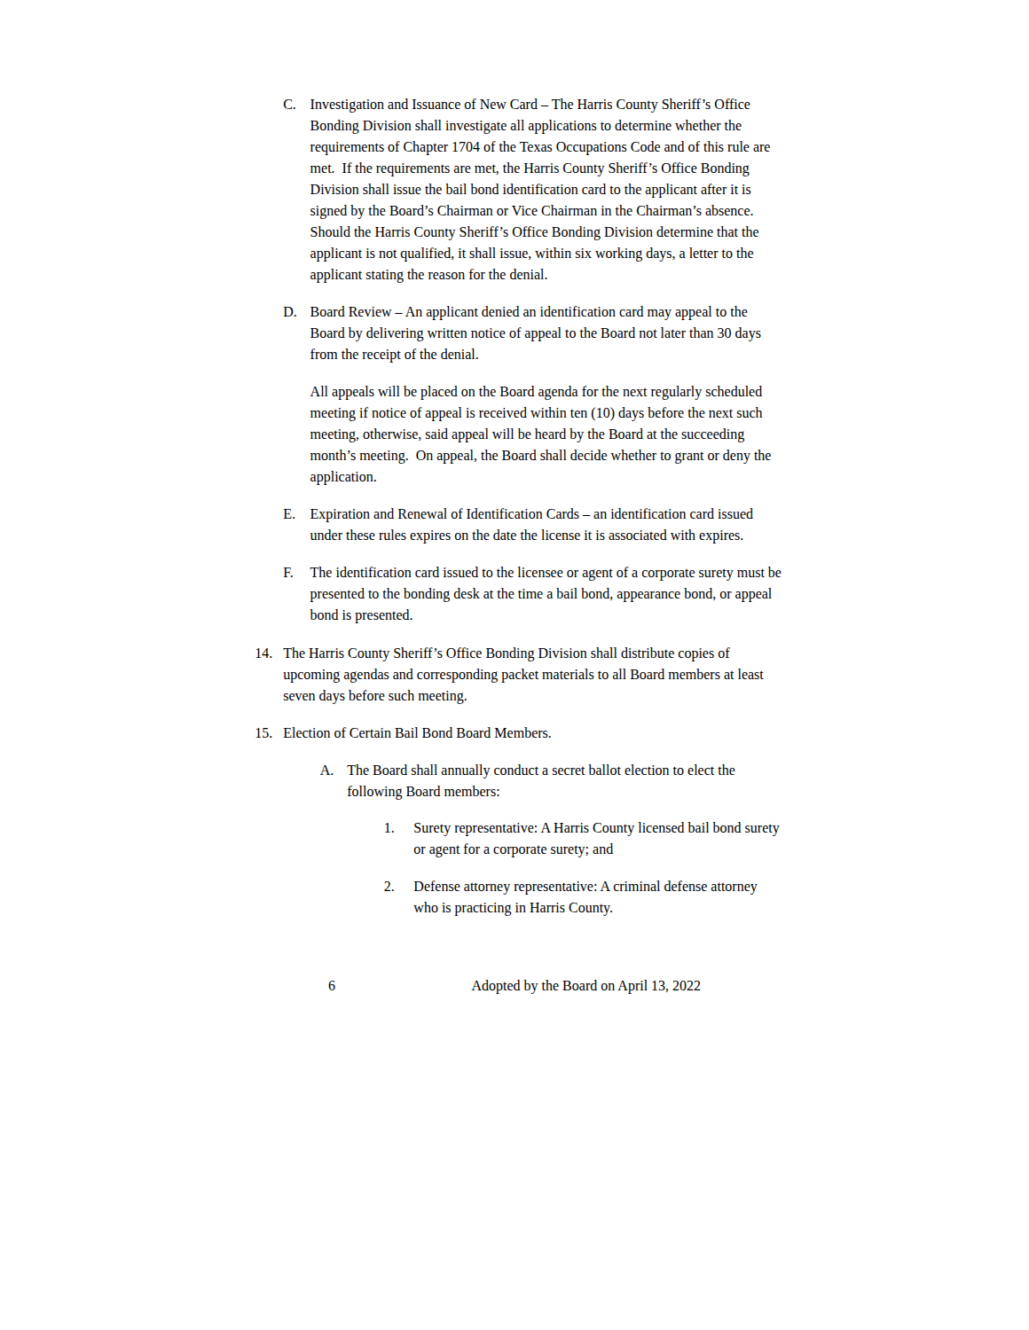C.
Investigation and Issuance of New Card – The Harris County Sheriff’s Office Bonding Division shall investigate all applications to determine whether the requirements of Chapter 1704 of the Texas Occupations Code and of this rule are met. If the requirements are met, the Harris County Sheriff’s Office Bonding Division shall issue the bail bond identification card to the applicant after it is signed by the Board’s Chairman or Vice Chairman in the Chairman’s absence. Should the Harris County Sheriff’s Office Bonding Division determine that the applicant is not qualified, it shall issue, within six working days, a letter to the applicant stating the reason for the denial.
D.
Board Review – An applicant denied an identification card may appeal to the Board by delivering written notice of appeal to the Board not later than 30 days from the receipt of the denial.
All appeals will be placed on the Board agenda for the next regularly scheduled meeting if notice of appeal is received within ten (10) days before the next such meeting, otherwise, said appeal will be heard by the Board at the succeeding month’s meeting. On appeal, the Board shall decide whether to grant or deny the application.
E.
Expiration and Renewal of Identification Cards – an identification card issued under these rules expires on the date the license it is associated with expires.
F.
The identification card issued to the licensee or agent of a corporate surety must be presented to the bonding desk at the time a bail bond, appearance bond, or appeal bond is presented.
14.
The Harris County Sheriff’s Office Bonding Division shall distribute copies of upcoming agendas and corresponding packet materials to all Board members at least seven days before such meeting.
15.
Election of Certain Bail Bond Board Members.
A.
The Board shall annually conduct a secret ballot election to elect the following Board members:
1.
Surety representative: A Harris County licensed bail bond surety or agent for a corporate surety; and
2.
Defense attorney representative: A criminal defense attorney who is practicing in Harris County.
6 Adopted by the Board on April 13, 2022